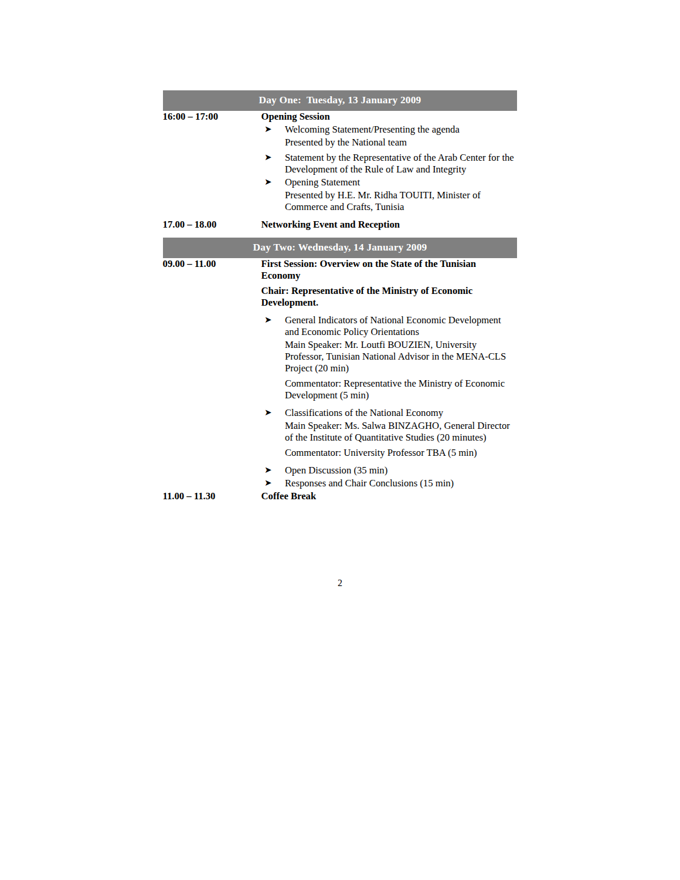| Day One: Tuesday, 13 January 2009 |
| 16:00 – 17:00 | Opening Session Welcoming Statement/Presenting the agenda Presented by the National team Statement by the Representative of the Arab Center for the Development of the Rule of Law and Integrity Opening Statement Presented by H.E. Mr. Ridha TOUITI, Minister of Commerce and Crafts, Tunisia |
| 17.00 – 18.00 | Networking Event and Reception |
| Day Two: Wednesday, 14 January 2009 |
| 09.00 – 11.00 | First Session: Overview on the State of the Tunisian Economy Chair: Representative of the Ministry of Economic Development. General Indicators of National Economic Development and Economic Policy Orientations Main Speaker: Mr. Loutfi BOUZIEN, University Professor, Tunisian National Advisor in the MENA-CLS Project (20 min) Commentator: Representative the Ministry of Economic Development (5 min) Classifications of the National Economy Main Speaker: Ms. Salwa BINZAGHO, General Director of the Institute of Quantitative Studies (20 minutes) Commentator: University Professor TBA (5 min) Open Discussion (35 min) Responses and Chair Conclusions (15 min) |
| 11.00 – 11.30 | Coffee Break |
2